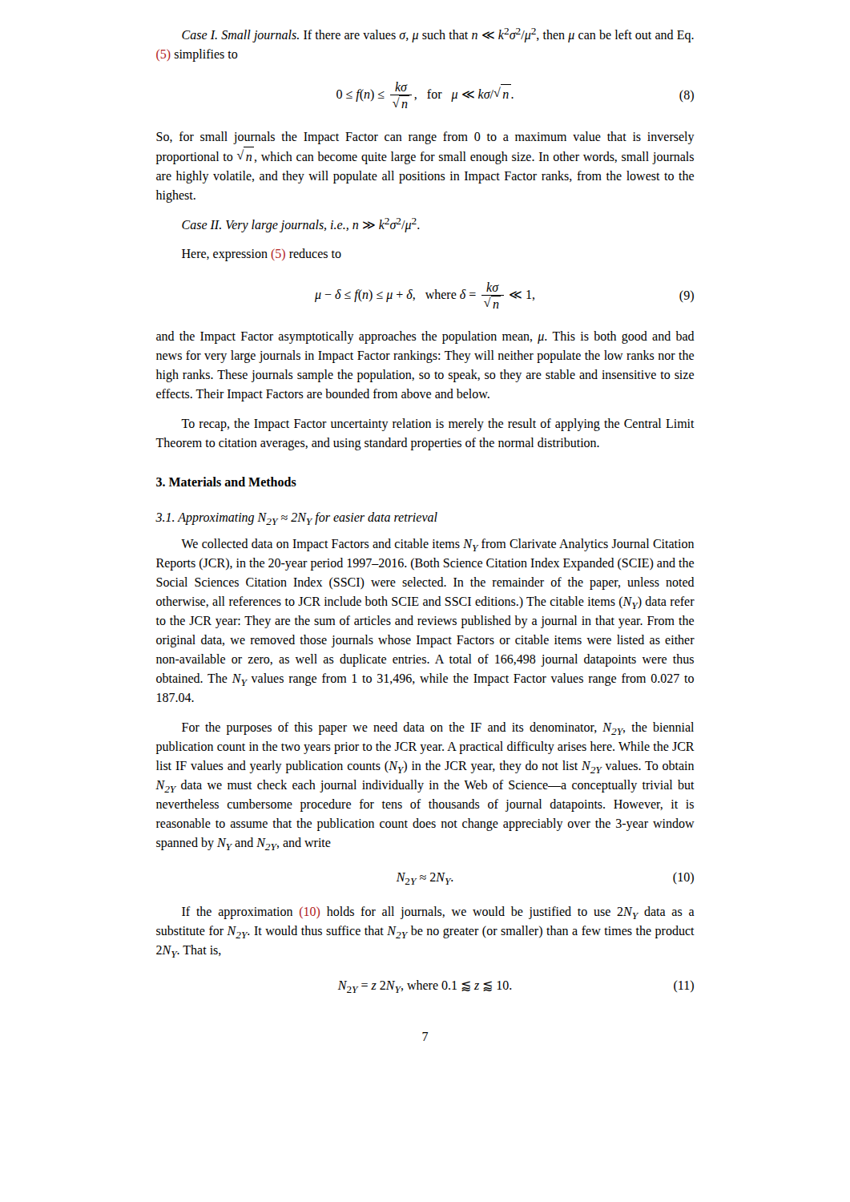Case I. Small journals. If there are values σ, μ such that n ≪ k2σ2/μ2, then μ can be left out and Eq. (5) simplifies to
0 ≤ f(n) ≤ kσ n, for μ ≪ kσ/n. (8)
So, for small journals the Impact Factor can range from 0 to a maximum value that is inversely proportional to n, which can become quite large for small enough size. In other words, small journals are highly volatile, and they will populate all positions in Impact Factor ranks, from the lowest to the highest.
Case II. Very large journals, i.e., n ≫ k2σ2/μ2.
Here, expression (5) reduces to
μ − δ ≤ f(n) ≤ μ + δ, where δ = kσ n ≪ 1, (9)
and the Impact Factor asymptotically approaches the population mean, μ. This is both good and bad news for very large journals in Impact Factor rankings: They will neither populate the low ranks nor the high ranks. These journals sample the population, so to speak, so they are stable and insensitive to size effects. Their Impact Factors are bounded from above and below.
To recap, the Impact Factor uncertainty relation is merely the result of applying the Central Limit Theorem to citation averages, and using standard properties of the normal distribution.
3. Materials and Methods
3.1. Approximating N2Y ≈ 2NY for easier data retrieval
We collected data on Impact Factors and citable items NY from Clarivate Analytics Journal Citation Reports (JCR), in the 20-year period 1997–2016. (Both Science Citation Index Expanded (SCIE) and the Social Sciences Citation Index (SSCI) were selected. In the remainder of the paper, unless noted otherwise, all references to JCR include both SCIE and SSCI editions.) The citable items (NY) data refer to the JCR year: They are the sum of articles and reviews published by a journal in that year. From the original data, we removed those journals whose Impact Factors or citable items were listed as either non-available or zero, as well as duplicate entries. A total of 166,498 journal datapoints were thus obtained. The NY values range from 1 to 31,496, while the Impact Factor values range from 0.027 to 187.04.
For the purposes of this paper we need data on the IF and its denominator, N2Y, the biennial publication count in the two years prior to the JCR year. A practical difficulty arises here. While the JCR list IF values and yearly publication counts (NY) in the JCR year, they do not list N2Y values. To obtain N2Y data we must check each journal individually in the Web of Science—a conceptually trivial but nevertheless cumbersome procedure for tens of thousands of journal datapoints. However, it is reasonable to assume that the publication count does not change appreciably over the 3-year window spanned by NY and N2Y, and write
N2Y ≈ 2NY. (10)
If the approximation (10) holds for all journals, we would be justified to use 2NY data as a substitute for N2Y. It would thus suffice that N2Y be no greater (or smaller) than a few times the product 2NY. That is,
N2Y = z 2NY, where 0.1 ⪅ z ⪅ 10. (11)
7